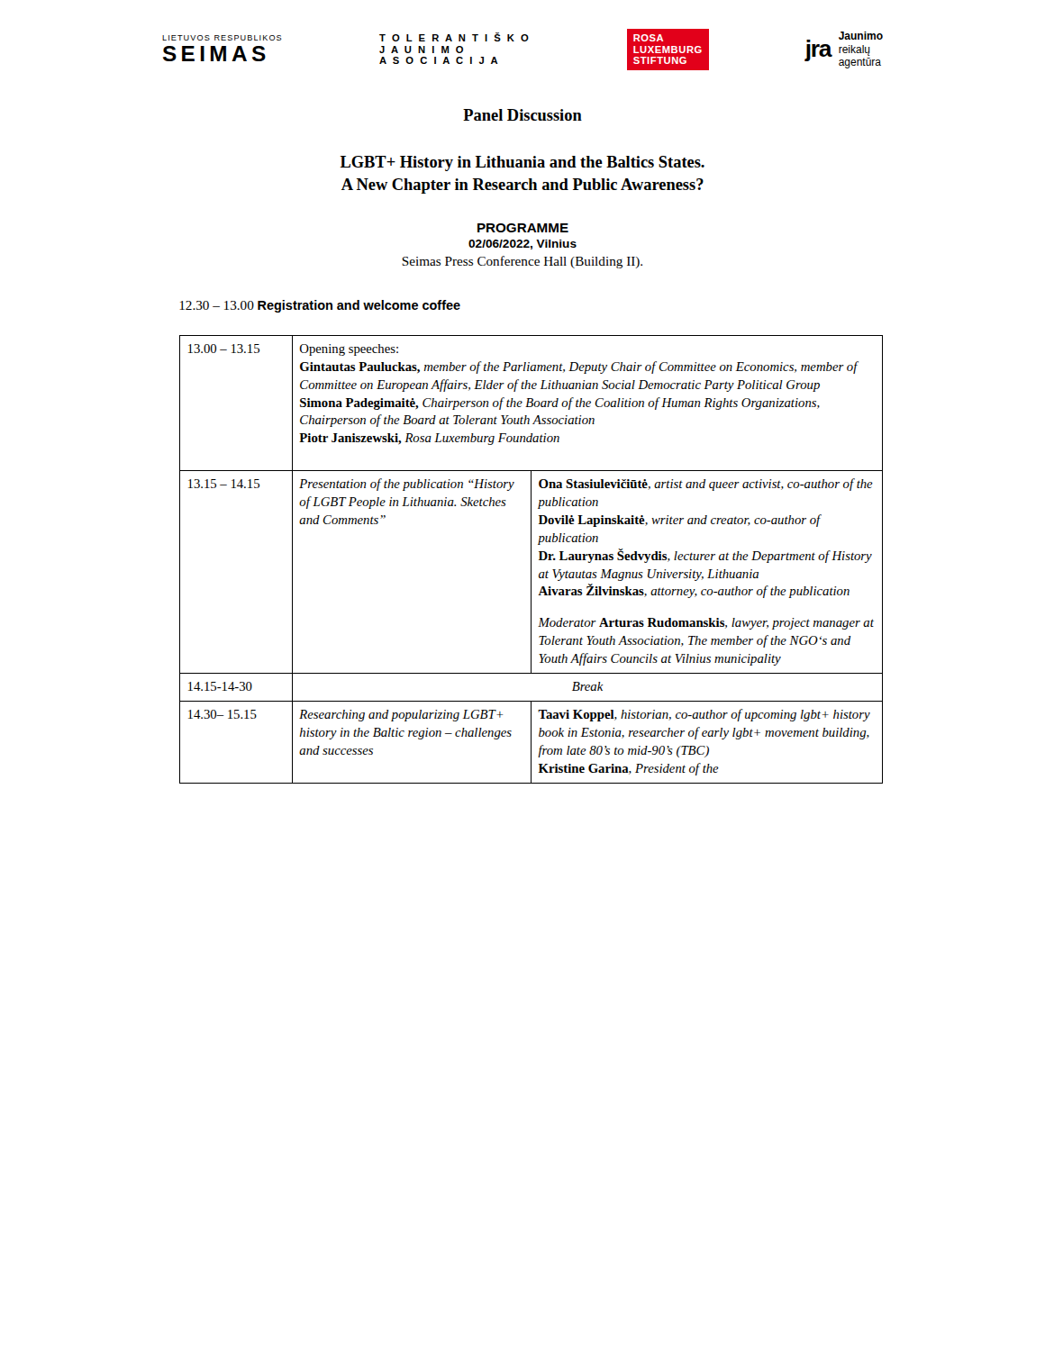LIETUVOS RESPUBLIKOS SEIMAS
T O L E R A N T I Š K O J A U N I M O A S O C I A C I J A
ROSA LUXEMBURG STIFTUNG
jra Jaunimo reikalų agentūra
Panel Discussion
LGBT+ History in Lithuania and the Baltics States.
A New Chapter in Research and Public Awareness?
PROGRAMME
02/06/2022, Vilnius
Seimas Press Conference Hall (Building II).
12.30 – 13.00 Registration and welcome coffee
| 13.00 – 13.15 | Opening speeches: Gintautas Pauluckas, member of the Parliament, Deputy Chair of Committee on Economics, member of Committee on European Affairs, Elder of the Lithuanian Social Democratic Party Political Group Simona Padegimaitė, Chairperson of the Board of the Coalition of Human Rights Organizations, Chairperson of the Board at Tolerant Youth Association Piotr Janiszewski, Rosa Luxemburg Foundation |
| 13.15 – 14.15 | Presentation of the publication “History of LGBT People in Lithuania. Sketches and Comments” | Ona Stasiulevičiūtė , artist and queer activist, co-author of the publication Dovilė Lapinskaitė , writer and creator, co-author of publication Dr. Laurynas Šedvydis , lecturer at the Department of History at Vytautas Magnus University, Lithuania Aivaras Žilvinskas , attorney, co-author of the publication Moderator Arturas Rudomanskis , lawyer, project manager at Tolerant Youth Association, The member of the NGO‘s and Youth Affairs Councils at Vilnius municipality |
| 14.15-14-30 | Break |
| 14.30– 15.15 | Researching and popularizing LGBT+ history in the Baltic region – challenges and successes | Taavi Koppel , historian, co-author of upcoming lgbt+ history book in Estonia, researcher of early lgbt+ movement building, from late 80’s to mid-90’s (TBC) Kristine Garina , President of the |